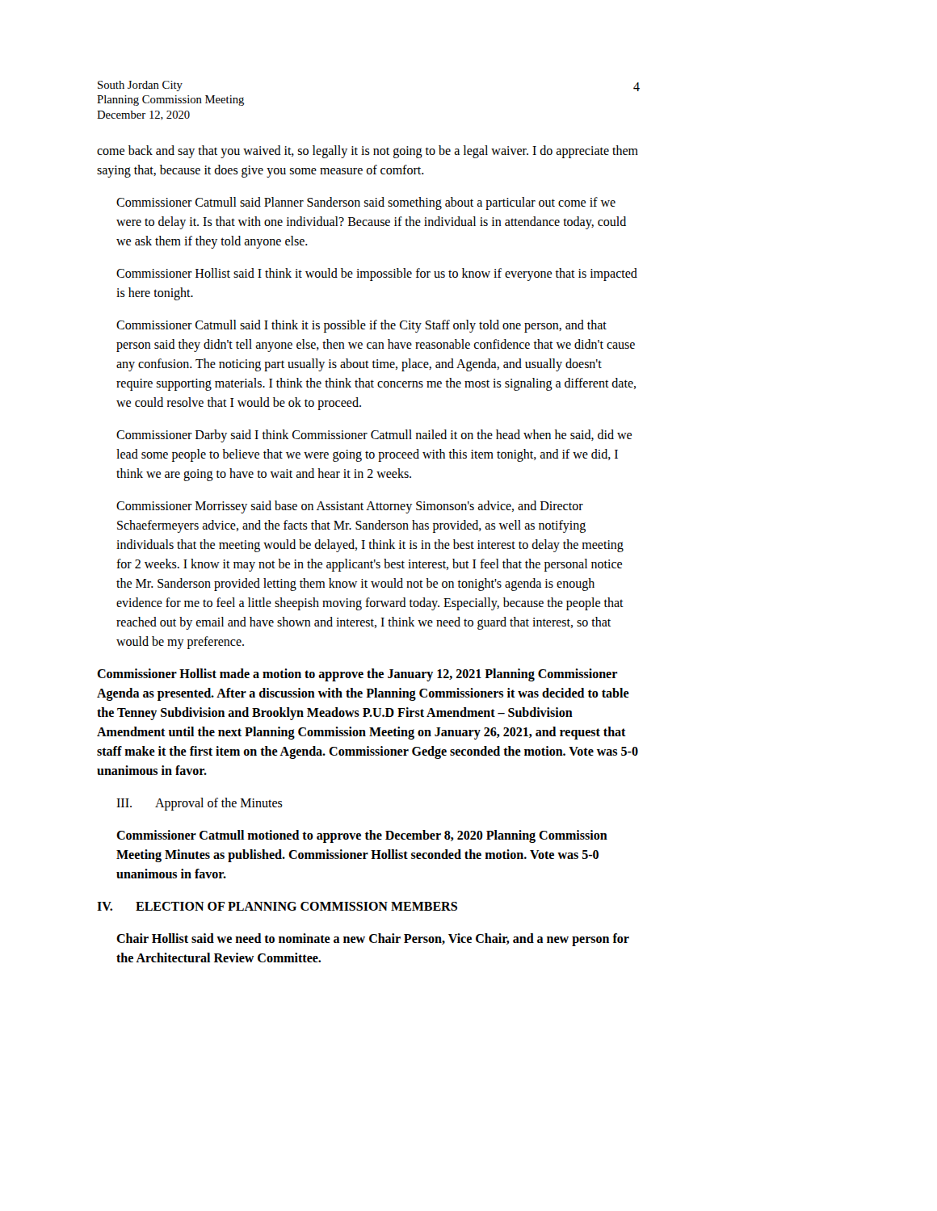4
South Jordan City
Planning Commission Meeting
December 12, 2020
come back and say that you waived it, so legally it is not going to be a legal waiver. I do appreciate them saying that, because it does give you some measure of comfort.
Commissioner Catmull said Planner Sanderson said something about a particular out come if we were to delay it. Is that with one individual? Because if the individual is in attendance today, could we ask them if they told anyone else.
Commissioner Hollist said I think it would be impossible for us to know if everyone that is impacted is here tonight.
Commissioner Catmull said I think it is possible if the City Staff only told one person, and that person said they didn't tell anyone else, then we can have reasonable confidence that we didn't cause any confusion. The noticing part usually is about time, place, and Agenda, and usually doesn't require supporting materials. I think the think that concerns me the most is signaling a different date, we could resolve that I would be ok to proceed.
Commissioner Darby said I think Commissioner Catmull nailed it on the head when he said, did we lead some people to believe that we were going to proceed with this item tonight, and if we did, I think we are going to have to wait and hear it in 2 weeks.
Commissioner Morrissey said base on Assistant Attorney Simonson's advice, and Director Schaefermeyers advice, and the facts that Mr. Sanderson has provided, as well as notifying individuals that the meeting would be delayed, I think it is in the best interest to delay the meeting for 2 weeks. I know it may not be in the applicant's best interest, but I feel that the personal notice the Mr. Sanderson provided letting them know it would not be on tonight's agenda is enough evidence for me to feel a little sheepish moving forward today. Especially, because the people that reached out by email and have shown and interest, I think we need to guard that interest, so that would be my preference.
Commissioner Hollist made a motion to approve the January 12, 2021 Planning Commissioner Agenda as presented. After a discussion with the Planning Commissioners it was decided to table the Tenney Subdivision and Brooklyn Meadows P.U.D First Amendment – Subdivision Amendment until the next Planning Commission Meeting on January 26, 2021, and request that staff make it the first item on the Agenda. Commissioner Gedge seconded the motion. Vote was 5-0 unanimous in favor.
III. Approval of the Minutes
Commissioner Catmull motioned to approve the December 8, 2020 Planning Commission Meeting Minutes as published. Commissioner Hollist seconded the motion. Vote was 5-0 unanimous in favor.
IV. ELECTION OF PLANNING COMMISSION MEMBERS
Chair Hollist said we need to nominate a new Chair Person, Vice Chair, and a new person for the Architectural Review Committee.